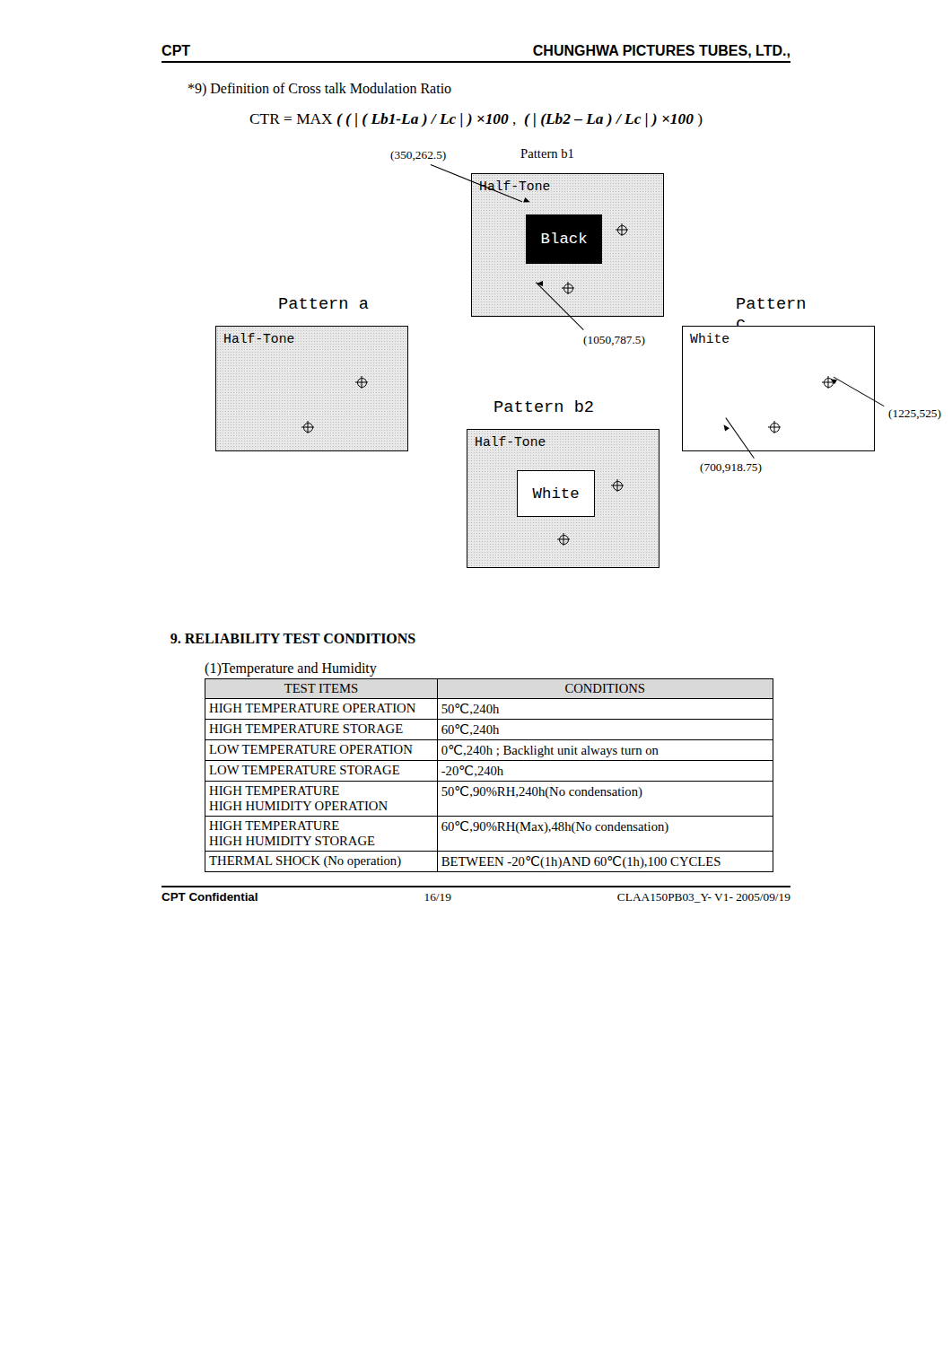CPT
CHUNGHWA PICTURES TUBES, LTD.,
*9) Definition of Cross talk Modulation Ratio
CTR = MAX ( ( | ( Lb1-La ) / Lc | ) ×100 , ( | (Lb2 – La ) / Lc | ) ×100 )
Pattern b1
(350,262.5)
Half-Tone
Black
(1050,787.5)
Pattern a
Half-Tone
Pattern c
White
(1225,525)
(700,918.75)
Pattern b2
Half-Tone
White
9. RELIABILITY TEST CONDITIONS
(1)Temperature and Humidity
| TEST ITEMS | CONDITIONS |
| --- | --- |
| HIGH TEMPERATURE OPERATION | 50℃,240h |
| HIGH TEMPERATURE STORAGE | 60℃,240h |
| LOW TEMPERATURE OPERATION | 0℃,240h ; Backlight unit always turn on |
| LOW TEMPERATURE STORAGE | -20℃,240h |
| HIGH TEMPERATURE HIGH HUMIDITY OPERATION | 50℃,90%RH,240h(No condensation) |
| HIGH TEMPERATURE HIGH HUMIDITY STORAGE | 60℃,90%RH(Max),48h(No condensation) |
| THERMAL SHOCK (No operation) | BETWEEN -20℃(1h)AND 60℃(1h),100 CYCLES |
CPT Confidential
16/19
CLAA150PB03_Y- V1- 2005/09/19